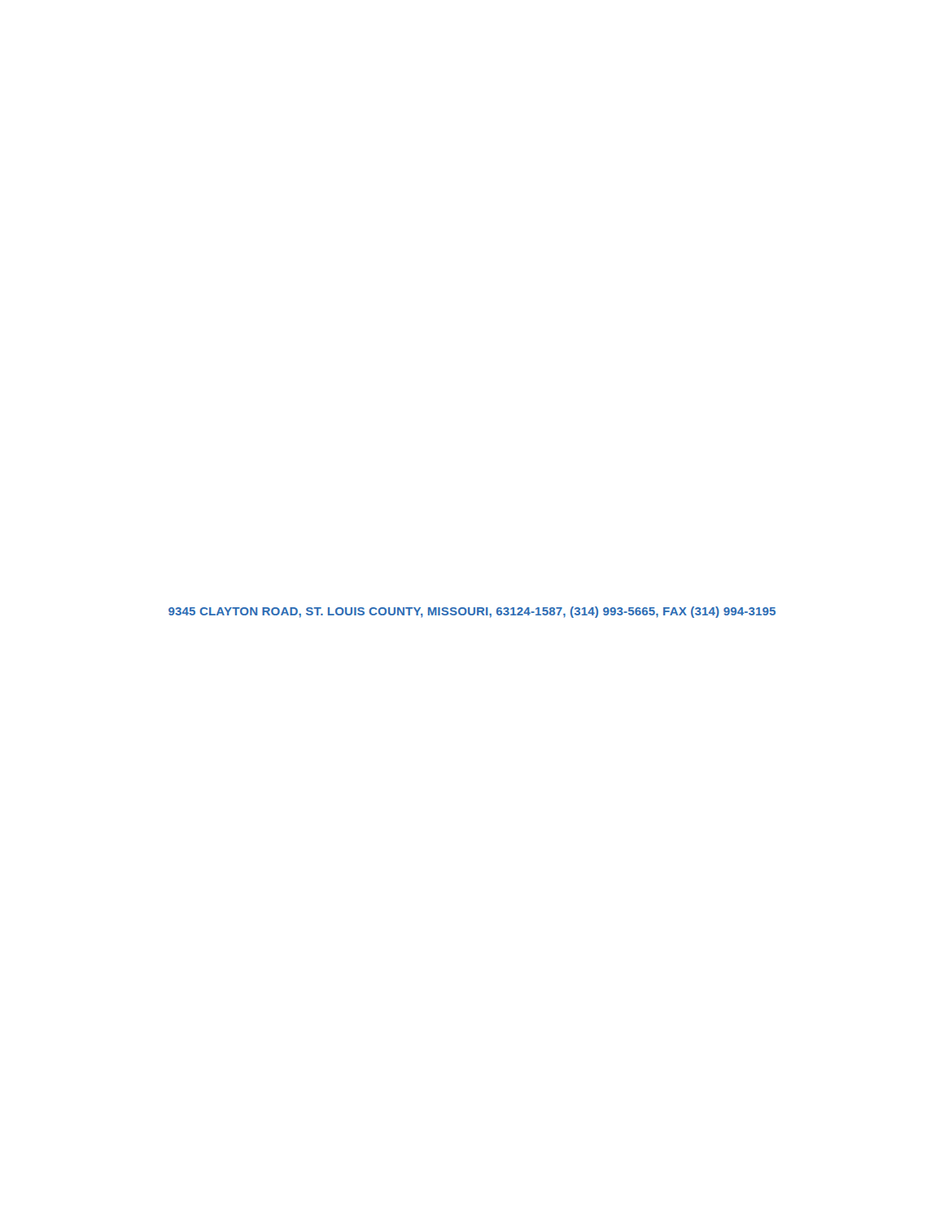9345 CLAYTON ROAD, ST. LOUIS COUNTY, MISSOURI, 63124-1587, (314) 993-5665, FAX (314) 994-3195